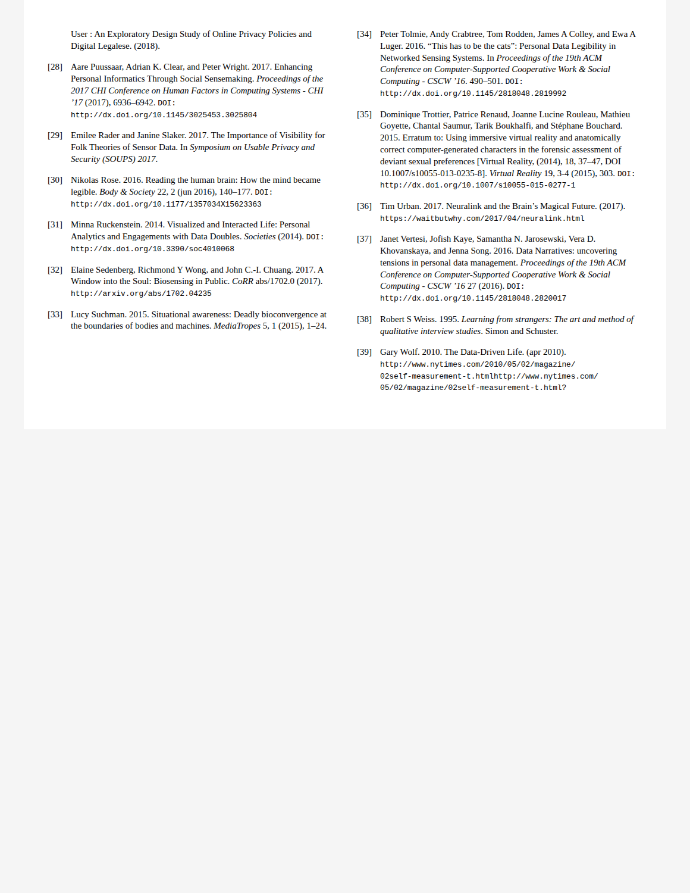User : An Exploratory Design Study of Online Privacy Policies and Digital Legalese. (2018).
[28]
Aare Puussaar, Adrian K. Clear, and Peter Wright. 2017. Enhancing Personal Informatics Through Social Sensemaking. Proceedings of the 2017 CHI Conference on Human Factors in Computing Systems - CHI ’17 (2017), 6936–6942. DOI:
http://dx.doi.org/10.1145/3025453.3025804
[29]
Emilee Rader and Janine Slaker. 2017. The Importance of Visibility for Folk Theories of Sensor Data. In Symposium on Usable Privacy and Security (SOUPS) 2017.
[30]
Nikolas Rose. 2016. Reading the human brain: How the mind became legible. Body & Society 22, 2 (jun 2016), 140–177. DOI:
http://dx.doi.org/10.1177/1357034X15623363
[31]
Minna Ruckenstein. 2014. Visualized and Interacted Life: Personal Analytics and Engagements with Data Doubles. Societies (2014). DOI:
http://dx.doi.org/10.3390/soc4010068
[32]
Elaine Sedenberg, Richmond Y Wong, and John C.-I. Chuang. 2017. A Window into the Soul: Biosensing in Public. CoRR abs/1702.0 (2017).
http://arxiv.org/abs/1702.04235
[33]
Lucy Suchman. 2015. Situational awareness: Deadly bioconvergence at the boundaries of bodies and machines. MediaTropes 5, 1 (2015), 1–24.
[34]
Peter Tolmie, Andy Crabtree, Tom Rodden, James A Colley, and Ewa A Luger. 2016. “This has to be the cats”: Personal Data Legibility in Networked Sensing Systems. In Proceedings of the 19th ACM Conference on Computer-Supported Cooperative Work & Social Computing - CSCW ’16. 490–501. DOI:
http://dx.doi.org/10.1145/2818048.2819992
[35]
Dominique Trottier, Patrice Renaud, Joanne Lucine Rouleau, Mathieu Goyette, Chantal Saumur, Tarik Boukhalfi, and Stéphane Bouchard. 2015. Erratum to: Using immersive virtual reality and anatomically correct computer-generated characters in the forensic assessment of deviant sexual preferences [Virtual Reality, (2014), 18, 37–47, DOI 10.1007/s10055-013-0235-8]. Virtual Reality 19, 3-4 (2015), 303. DOI:
http://dx.doi.org/10.1007/s10055-015-0277-1
[36]
Tim Urban. 2017. Neuralink and the Brain’s Magical Future. (2017).
https://waitbutwhy.com/2017/04/neuralink.html
[37]
Janet Vertesi, Jofish Kaye, Samantha N. Jarosewski, Vera D. Khovanskaya, and Jenna Song. 2016. Data Narratives: uncovering tensions in personal data management. Proceedings of the 19th ACM Conference on Computer-Supported Cooperative Work & Social Computing - CSCW ’16 27 (2016). DOI:
http://dx.doi.org/10.1145/2818048.2820017
[38]
Robert S Weiss. 1995. Learning from strangers: The art and method of qualitative interview studies. Simon and Schuster.
[39]
Gary Wolf. 2010. The Data-Driven Life. (apr 2010).
http://www.nytimes.com/2010/05/02/magazine/
02self-measurement-t.htmlhttp://www.nytimes.com/
05/02/magazine/02self-measurement-t.html?